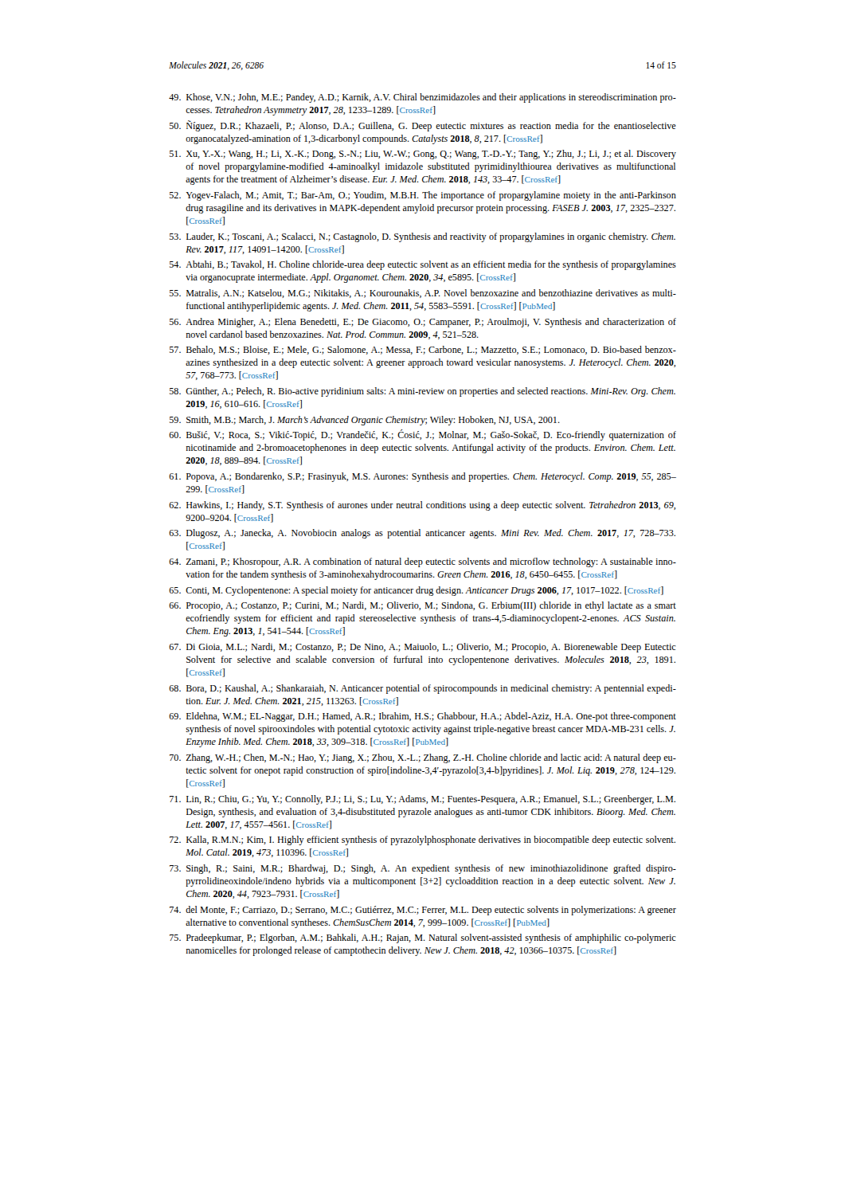Molecules 2021, 26, 6286
14 of 15
Khose, V.N.; John, M.E.; Pandey, A.D.; Karnik, A.V. Chiral benzimidazoles and their applications in stereodiscrimination processes. Tetrahedron Asymmetry 2017, 28, 1233–1289. [CrossRef]
Ñíguez, D.R.; Khazaeli, P.; Alonso, D.A.; Guillena, G. Deep eutectic mixtures as reaction media for the enantioselective organocatalyzed-amination of 1,3-dicarbonyl compounds. Catalysts 2018, 8, 217. [CrossRef]
Xu, Y.-X.; Wang, H.; Li, X.-K.; Dong, S.-N.; Liu, W.-W.; Gong, Q.; Wang, T.-D.-Y.; Tang, Y.; Zhu, J.; Li, J.; et al. Discovery of novel propargylamine-modified 4-aminoalkyl imidazole substituted pyrimidinylthiourea derivatives as multifunctional agents for the treatment of Alzheimer’s disease. Eur. J. Med. Chem. 2018, 143, 33–47. [CrossRef]
Yogev-Falach, M.; Amit, T.; Bar-Am, O.; Youdim, M.B.H. The importance of propargylamine moiety in the anti-Parkinson drug rasagiline and its derivatives in MAPK-dependent amyloid precursor protein processing. FASEB J. 2003, 17, 2325–2327. [CrossRef]
Lauder, K.; Toscani, A.; Scalacci, N.; Castagnolo, D. Synthesis and reactivity of propargylamines in organic chemistry. Chem. Rev. 2017, 117, 14091–14200. [CrossRef]
Abtahi, B.; Tavakol, H. Choline chloride-urea deep eutectic solvent as an efficient media for the synthesis of propargylamines via organocuprate intermediate. Appl. Organomet. Chem. 2020, 34, e5895. [CrossRef]
Matralis, A.N.; Katselou, M.G.; Nikitakis, A.; Kourounakis, A.P. Novel benzoxazine and benzothiazine derivatives as multifunctional antihyperlipidemic agents. J. Med. Chem. 2011, 54, 5583–5591. [CrossRef] [PubMed]
Andrea Minigher, A.; Elena Benedetti, E.; De Giacomo, O.; Campaner, P.; Aroulmoji, V. Synthesis and characterization of novel cardanol based benzoxazines. Nat. Prod. Commun. 2009, 4, 521–528.
Behalo, M.S.; Bloise, E.; Mele, G.; Salomone, A.; Messa, F.; Carbone, L.; Mazzetto, S.E.; Lomonaco, D. Bio-based benzoxazines synthesized in a deep eutectic solvent: A greener approach toward vesicular nanosystems. J. Heterocycl. Chem. 2020, 57, 768–773. [CrossRef]
Günther, A.; Pełech, R. Bio-active pyridinium salts: A mini-review on properties and selected reactions. Mini-Rev. Org. Chem. 2019, 16, 610–616. [CrossRef]
Smith, M.B.; March, J. March’s Advanced Organic Chemistry; Wiley: Hoboken, NJ, USA, 2001.
Bušić, V.; Roca, S.; Vikić-Topić, D.; Vrandečić, K.; Ćosić, J.; Molnar, M.; Gašo-Sokač, D. Eco-friendly quaternization of nicotinamide and 2-bromoacetophenones in deep eutectic solvents. Antifungal activity of the products. Environ. Chem. Lett. 2020, 18, 889–894. [CrossRef]
Popova, A.; Bondarenko, S.P.; Frasinyuk, M.S. Aurones: Synthesis and properties. Chem. Heterocycl. Comp. 2019, 55, 285–299. [CrossRef]
Hawkins, I.; Handy, S.T. Synthesis of aurones under neutral conditions using a deep eutectic solvent. Tetrahedron 2013, 69, 9200–9204. [CrossRef]
Dlugosz, A.; Janecka, A. Novobiocin analogs as potential anticancer agents. Mini Rev. Med. Chem. 2017, 17, 728–733. [CrossRef]
Zamani, P.; Khosropour, A.R. A combination of natural deep eutectic solvents and microflow technology: A sustainable innovation for the tandem synthesis of 3-aminohexahydrocoumarins. Green Chem. 2016, 18, 6450–6455. [CrossRef]
Conti, M. Cyclopentenone: A special moiety for anticancer drug design. Anticancer Drugs 2006, 17, 1017–1022. [CrossRef]
Procopio, A.; Costanzo, P.; Curini, M.; Nardi, M.; Oliverio, M.; Sindona, G. Erbium(III) chloride in ethyl lactate as a smart ecofriendly system for efficient and rapid stereoselective synthesis of trans-4,5-diaminocyclopent-2-enones. ACS Sustain. Chem. Eng. 2013, 1, 541–544. [CrossRef]
Di Gioia, M.L.; Nardi, M.; Costanzo, P.; De Nino, A.; Maiuolo, L.; Oliverio, M.; Procopio, A. Biorenewable Deep Eutectic Solvent for selective and scalable conversion of furfural into cyclopentenone derivatives. Molecules 2018, 23, 1891. [CrossRef]
Bora, D.; Kaushal, A.; Shankaraiah, N. Anticancer potential of spirocompounds in medicinal chemistry: A pentennial expedition. Eur. J. Med. Chem. 2021, 215, 113263. [CrossRef]
Eldehna, W.M.; EL-Naggar, D.H.; Hamed, A.R.; Ibrahim, H.S.; Ghabbour, H.A.; Abdel-Aziz, H.A. One-pot three-component synthesis of novel spirooxindoles with potential cytotoxic activity against triple-negative breast cancer MDA-MB-231 cells. J. Enzyme Inhib. Med. Chem. 2018, 33, 309–318. [CrossRef] [PubMed]
Zhang, W.-H.; Chen, M.-N.; Hao, Y.; Jiang, X.; Zhou, X.-L.; Zhang, Z.-H. Choline chloride and lactic acid: A natural deep eutectic solvent for onepot rapid construction of spiro[indoline-3,4′-pyrazolo[3,4-b]pyridines]. J. Mol. Liq. 2019, 278, 124–129. [CrossRef]
Lin, R.; Chiu, G.; Yu, Y.; Connolly, P.J.; Li, S.; Lu, Y.; Adams, M.; Fuentes-Pesquera, A.R.; Emanuel, S.L.; Greenberger, L.M. Design, synthesis, and evaluation of 3,4-disubstituted pyrazole analogues as anti-tumor CDK inhibitors. Bioorg. Med. Chem. Lett. 2007, 17, 4557–4561. [CrossRef]
Kalla, R.M.N.; Kim, I. Highly efficient synthesis of pyrazolylphosphonate derivatives in biocompatible deep eutectic solvent. Mol. Catal. 2019, 473, 110396. [CrossRef]
Singh, R.; Saini, M.R.; Bhardwaj, D.; Singh, A. An expedient synthesis of new iminothiazolidinone grafted dispiro-pyrrolidineoxindole/indeno hybrids via a multicomponent [3+2] cycloaddition reaction in a deep eutectic solvent. New J. Chem. 2020, 44, 7923–7931. [CrossRef]
del Monte, F.; Carriazo, D.; Serrano, M.C.; Gutiérrez, M.C.; Ferrer, M.L. Deep eutectic solvents in polymerizations: A greener alternative to conventional syntheses. ChemSusChem 2014, 7, 999–1009. [CrossRef] [PubMed]
Pradeepkumar, P.; Elgorban, A.M.; Bahkali, A.H.; Rajan, M. Natural solvent-assisted synthesis of amphiphilic co-polymeric nanomicelles for prolonged release of camptothecin delivery. New J. Chem. 2018, 42, 10366–10375. [CrossRef]